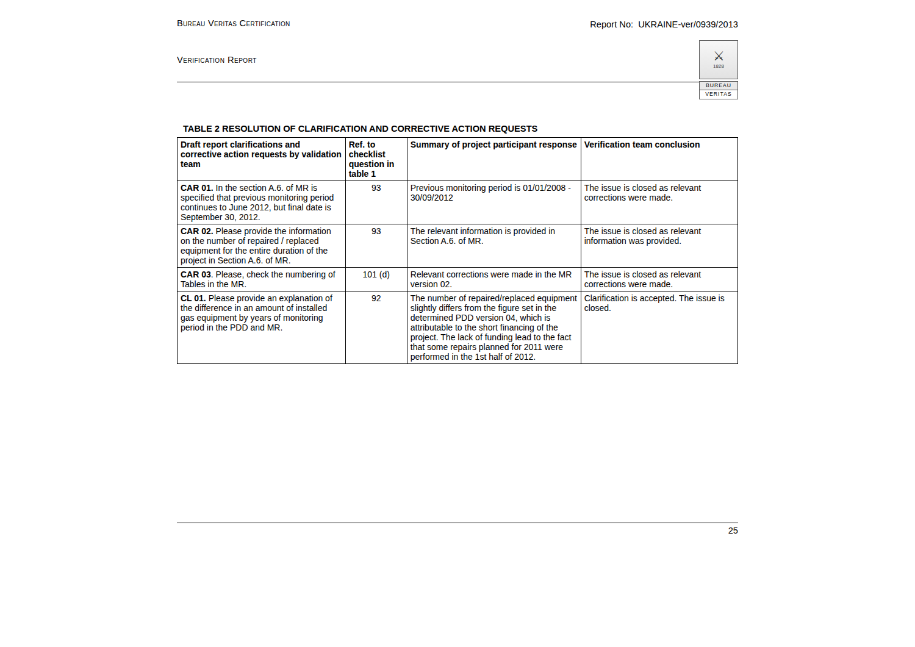Bureau Veritas Certification
Report No: UKRAINE-ver/0939/2013
Verification Report
⚔
1828
BUREAU
VERITAS
TABLE 2 RESOLUTION OF CLARIFICATION AND CORRECTIVE ACTION REQUESTS
| Draft report clarifications and corrective action requests by validation team | Ref. to checklist question in table 1 | Summary of project participant response | Verification team conclusion |
| --- | --- | --- | --- |
| CAR 01. In the section A.6. of MR is specified that previous monitoring period continues to June 2012, but final date is September 30, 2012. | 93 | Previous monitoring period is 01/01/2008 - 30/09/2012 | The issue is closed as relevant corrections were made. |
| CAR 02. Please provide the information on the number of repaired / replaced equipment for the entire duration of the project in Section A.6. of MR. | 93 | The relevant information is provided in Section A.6. of MR. | The issue is closed as relevant information was provided. |
| CAR 03 . Please, check the numbering of Tables in the MR. | 101 (d) | Relevant corrections were made in the MR version 02. | The issue is closed as relevant corrections were made. |
| CL 01. Please provide an explanation of the difference in an amount of installed gas equipment by years of monitoring period in the PDD and MR. | 92 | The number of repaired/replaced equipment slightly differs from the figure set in the determined PDD version 04, which is attributable to the short financing of the project. The lack of funding lead to the fact that some repairs planned for 2011 were performed in the 1st half of 2012. | Clarification is accepted. The issue is closed. |
25